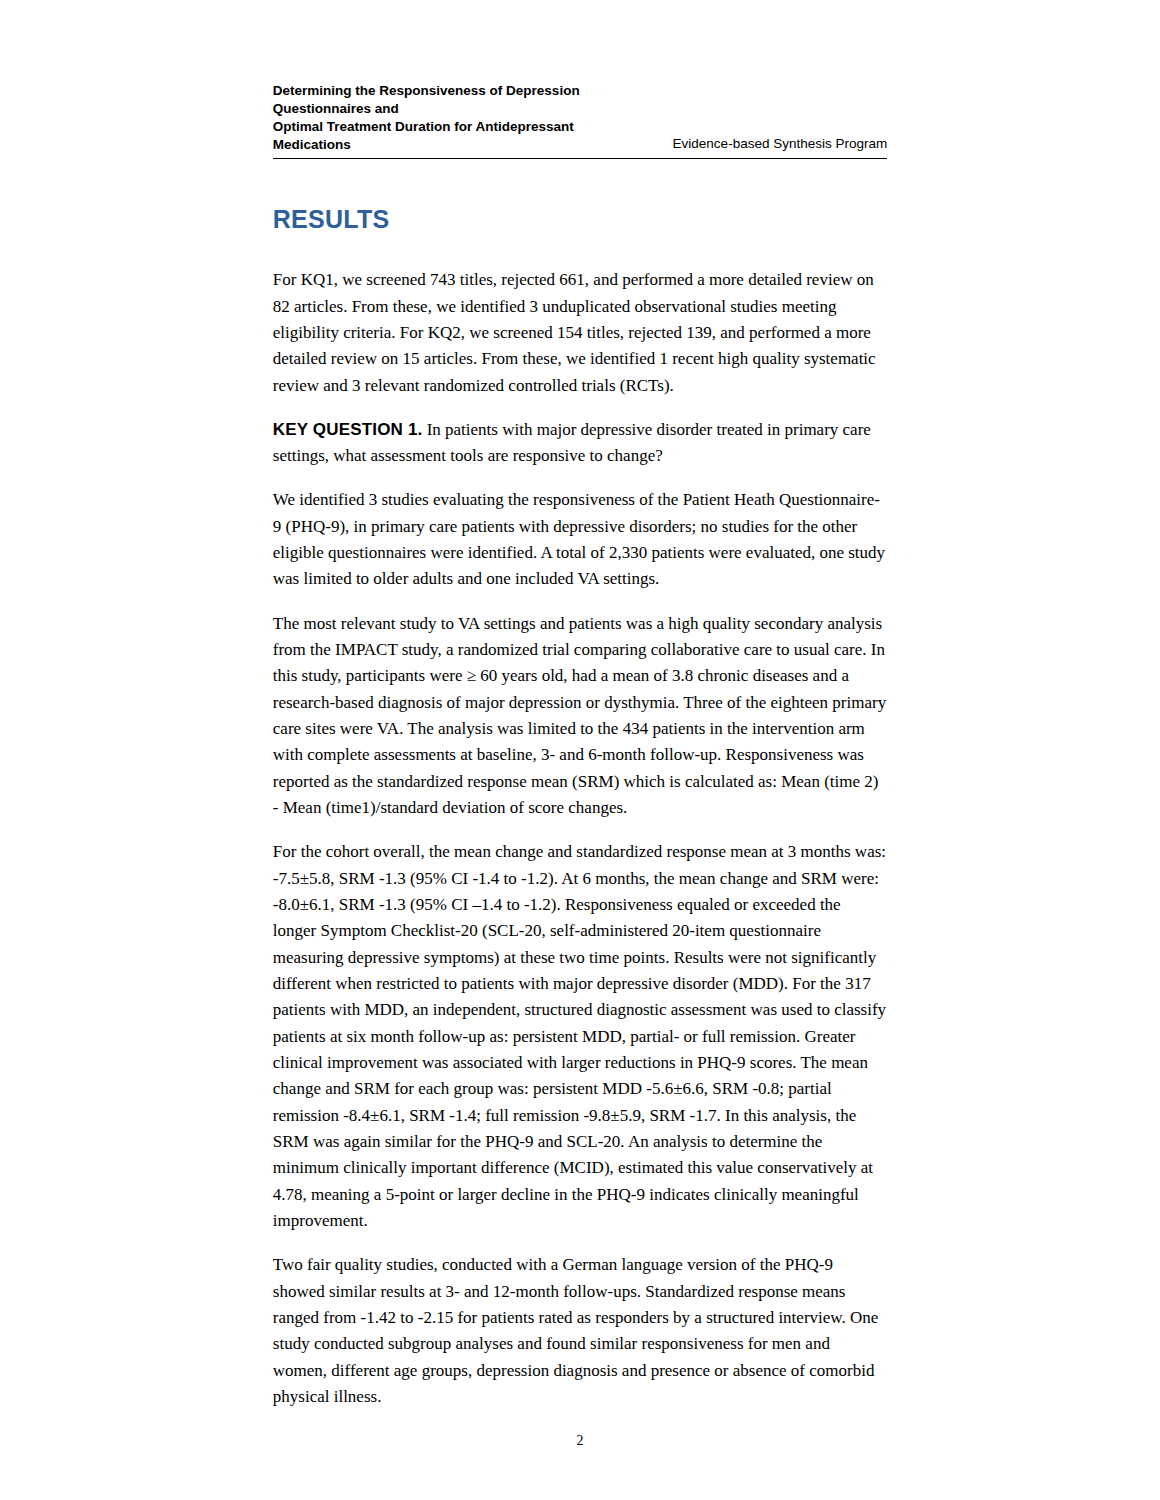Determining the Responsiveness of Depression Questionnaires and
Optimal Treatment Duration for Antidepressant Medications
Evidence-based Synthesis Program
RESULTS
For KQ1, we screened 743 titles, rejected 661, and performed a more detailed review on 82 articles. From these, we identified 3 unduplicated observational studies meeting eligibility criteria. For KQ2, we screened 154 titles, rejected 139, and performed a more detailed review on 15 articles. From these, we identified 1 recent high quality systematic review and 3 relevant randomized controlled trials (RCTs).
KEY QUESTION 1. In patients with major depressive disorder treated in primary care settings, what assessment tools are responsive to change?
We identified 3 studies evaluating the responsiveness of the Patient Heath Questionnaire-9 (PHQ-9), in primary care patients with depressive disorders; no studies for the other eligible questionnaires were identified. A total of 2,330 patients were evaluated, one study was limited to older adults and one included VA settings.
The most relevant study to VA settings and patients was a high quality secondary analysis from the IMPACT study, a randomized trial comparing collaborative care to usual care. In this study, participants were ≥ 60 years old, had a mean of 3.8 chronic diseases and a research-based diagnosis of major depression or dysthymia. Three of the eighteen primary care sites were VA. The analysis was limited to the 434 patients in the intervention arm with complete assessments at baseline, 3- and 6-month follow-up. Responsiveness was reported as the standardized response mean (SRM) which is calculated as: Mean (time 2) - Mean (time1)/standard deviation of score changes.
For the cohort overall, the mean change and standardized response mean at 3 months was: -7.5±5.8, SRM -1.3 (95% CI -1.4 to -1.2). At 6 months, the mean change and SRM were: -8.0±6.1, SRM -1.3 (95% CI –1.4 to -1.2). Responsiveness equaled or exceeded the longer Symptom Checklist-20 (SCL-20, self-administered 20-item questionnaire measuring depressive symptoms) at these two time points. Results were not significantly different when restricted to patients with major depressive disorder (MDD). For the 317 patients with MDD, an independent, structured diagnostic assessment was used to classify patients at six month follow-up as: persistent MDD, partial- or full remission. Greater clinical improvement was associated with larger reductions in PHQ-9 scores. The mean change and SRM for each group was: persistent MDD -5.6±6.6, SRM -0.8; partial remission -8.4±6.1, SRM -1.4; full remission -9.8±5.9, SRM -1.7. In this analysis, the SRM was again similar for the PHQ-9 and SCL-20. An analysis to determine the minimum clinically important difference (MCID), estimated this value conservatively at 4.78, meaning a 5-point or larger decline in the PHQ-9 indicates clinically meaningful improvement.
Two fair quality studies, conducted with a German language version of the PHQ-9 showed similar results at 3- and 12-month follow-ups. Standardized response means ranged from -1.42 to -2.15 for patients rated as responders by a structured interview. One study conducted subgroup analyses and found similar responsiveness for men and women, different age groups, depression diagnosis and presence or absence of comorbid physical illness.
2